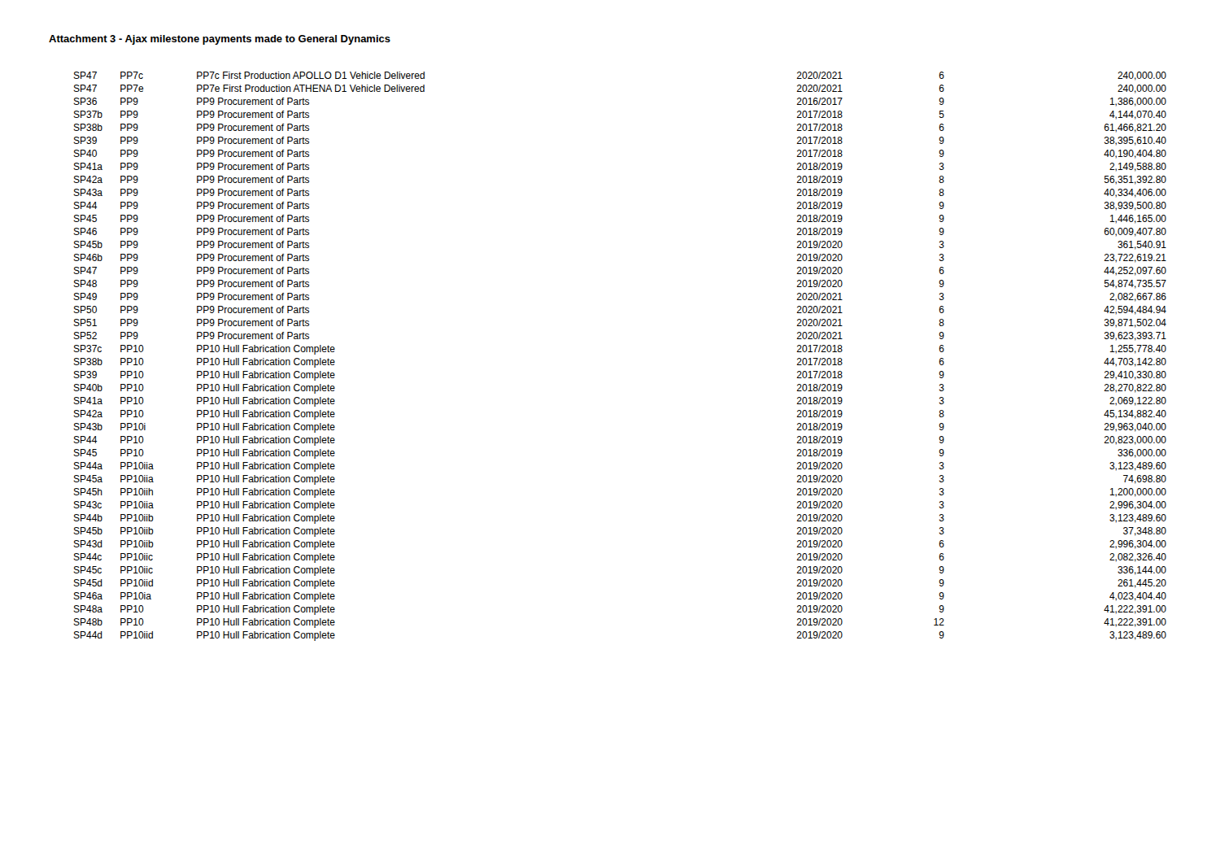Attachment 3 - Ajax milestone payments made to General Dynamics
| SP47 | PP7c | PP7c First Production APOLLO D1 Vehicle Delivered | 2020/2021 | 6 | 240,000.00 |
| SP47 | PP7e | PP7e First Production ATHENA D1 Vehicle Delivered | 2020/2021 | 6 | 240,000.00 |
| SP36 | PP9 | PP9 Procurement of Parts | 2016/2017 | 9 | 1,386,000.00 |
| SP37b | PP9 | PP9 Procurement of Parts | 2017/2018 | 5 | 4,144,070.40 |
| SP38b | PP9 | PP9 Procurement of Parts | 2017/2018 | 6 | 61,466,821.20 |
| SP39 | PP9 | PP9 Procurement of Parts | 2017/2018 | 9 | 38,395,610.40 |
| SP40 | PP9 | PP9 Procurement of Parts | 2017/2018 | 9 | 40,190,404.80 |
| SP41a | PP9 | PP9 Procurement of Parts | 2018/2019 | 3 | 2,149,588.80 |
| SP42a | PP9 | PP9 Procurement of Parts | 2018/2019 | 8 | 56,351,392.80 |
| SP43a | PP9 | PP9 Procurement of Parts | 2018/2019 | 8 | 40,334,406.00 |
| SP44 | PP9 | PP9 Procurement of Parts | 2018/2019 | 9 | 38,939,500.80 |
| SP45 | PP9 | PP9 Procurement of Parts | 2018/2019 | 9 | 1,446,165.00 |
| SP46 | PP9 | PP9 Procurement of Parts | 2018/2019 | 9 | 60,009,407.80 |
| SP45b | PP9 | PP9 Procurement of Parts | 2019/2020 | 3 | 361,540.91 |
| SP46b | PP9 | PP9 Procurement of Parts | 2019/2020 | 3 | 23,722,619.21 |
| SP47 | PP9 | PP9 Procurement of Parts | 2019/2020 | 6 | 44,252,097.60 |
| SP48 | PP9 | PP9 Procurement of Parts | 2019/2020 | 9 | 54,874,735.57 |
| SP49 | PP9 | PP9 Procurement of Parts | 2020/2021 | 3 | 2,082,667.86 |
| SP50 | PP9 | PP9 Procurement of Parts | 2020/2021 | 6 | 42,594,484.94 |
| SP51 | PP9 | PP9 Procurement of Parts | 2020/2021 | 8 | 39,871,502.04 |
| SP52 | PP9 | PP9 Procurement of Parts | 2020/2021 | 9 | 39,623,393.71 |
| SP37c | PP10 | PP10 Hull Fabrication Complete | 2017/2018 | 6 | 1,255,778.40 |
| SP38b | PP10 | PP10 Hull Fabrication Complete | 2017/2018 | 6 | 44,703,142.80 |
| SP39 | PP10 | PP10 Hull Fabrication Complete | 2017/2018 | 9 | 29,410,330.80 |
| SP40b | PP10 | PP10 Hull Fabrication Complete | 2018/2019 | 3 | 28,270,822.80 |
| SP41a | PP10 | PP10 Hull Fabrication Complete | 2018/2019 | 3 | 2,069,122.80 |
| SP42a | PP10 | PP10 Hull Fabrication Complete | 2018/2019 | 8 | 45,134,882.40 |
| SP43b | PP10i | PP10 Hull Fabrication Complete | 2018/2019 | 9 | 29,963,040.00 |
| SP44 | PP10 | PP10 Hull Fabrication Complete | 2018/2019 | 9 | 20,823,000.00 |
| SP45 | PP10 | PP10 Hull Fabrication Complete | 2018/2019 | 9 | 336,000.00 |
| SP44a | PP10iia | PP10 Hull Fabrication Complete | 2019/2020 | 3 | 3,123,489.60 |
| SP45a | PP10iia | PP10 Hull Fabrication Complete | 2019/2020 | 3 | 74,698.80 |
| SP45h | PP10iih | PP10 Hull Fabrication Complete | 2019/2020 | 3 | 1,200,000.00 |
| SP43c | PP10iia | PP10 Hull Fabrication Complete | 2019/2020 | 3 | 2,996,304.00 |
| SP44b | PP10iib | PP10 Hull Fabrication Complete | 2019/2020 | 3 | 3,123,489.60 |
| SP45b | PP10iib | PP10 Hull Fabrication Complete | 2019/2020 | 3 | 37,348.80 |
| SP43d | PP10iib | PP10 Hull Fabrication Complete | 2019/2020 | 6 | 2,996,304.00 |
| SP44c | PP10iic | PP10 Hull Fabrication Complete | 2019/2020 | 6 | 2,082,326.40 |
| SP45c | PP10iic | PP10 Hull Fabrication Complete | 2019/2020 | 9 | 336,144.00 |
| SP45d | PP10iid | PP10 Hull Fabrication Complete | 2019/2020 | 9 | 261,445.20 |
| SP46a | PP10ia | PP10 Hull Fabrication Complete | 2019/2020 | 9 | 4,023,404.40 |
| SP48a | PP10 | PP10 Hull Fabrication Complete | 2019/2020 | 9 | 41,222,391.00 |
| SP48b | PP10 | PP10 Hull Fabrication Complete | 2019/2020 | 12 | 41,222,391.00 |
| SP44d | PP10iid | PP10 Hull Fabrication Complete | 2019/2020 | 9 | 3,123,489.60 |